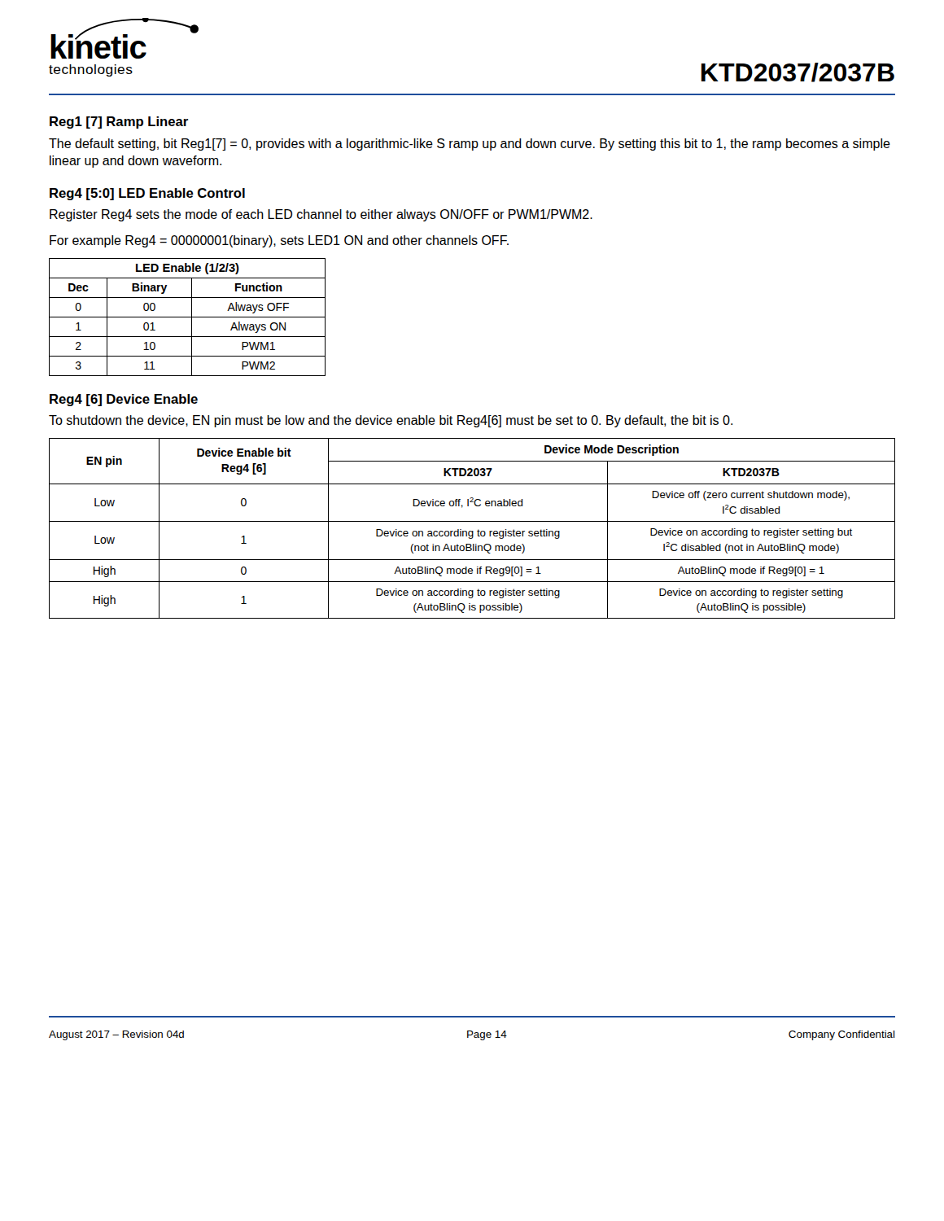kinetic
technologies
KTD2037/2037B
Reg1 [7] Ramp Linear
The default setting, bit Reg1[7] = 0, provides with a logarithmic-like S ramp up and down curve. By setting this bit to 1, the ramp becomes a simple linear up and down waveform.
Reg4 [5:0] LED Enable Control
Register Reg4 sets the mode of each LED channel to either always ON/OFF or PWM1/PWM2.
For example Reg4 = 00000001(binary), sets LED1 ON and other channels OFF.
| LED Enable (1/2/3) |
| --- |
| Dec | Binary | Function |
| 0 | 00 | Always OFF |
| 1 | 01 | Always ON |
| 2 | 10 | PWM1 |
| 3 | 11 | PWM2 |
Reg4 [6] Device Enable
To shutdown the device, EN pin must be low and the device enable bit Reg4[6] must be set to 0. By default, the bit is 0.
| EN pin | Device Enable bit Reg4 [6] | Device Mode Description |
| --- | --- | --- |
| KTD2037 | KTD2037B |
| Low | 0 | Device off, I 2 C enabled | Device off (zero current shutdown mode), I 2 C disabled |
| Low | 1 | Device on according to register setting (not in AutoBlinQ mode) | Device on according to register setting but I 2 C disabled (not in AutoBlinQ mode) |
| High | 0 | AutoBlinQ mode if Reg9[0] = 1 | AutoBlinQ mode if Reg9[0] = 1 |
| High | 1 | Device on according to register setting (AutoBlinQ is possible) | Device on according to register setting (AutoBlinQ is possible) |
August 2017 – Revision 04d
Page 14
Company Confidential